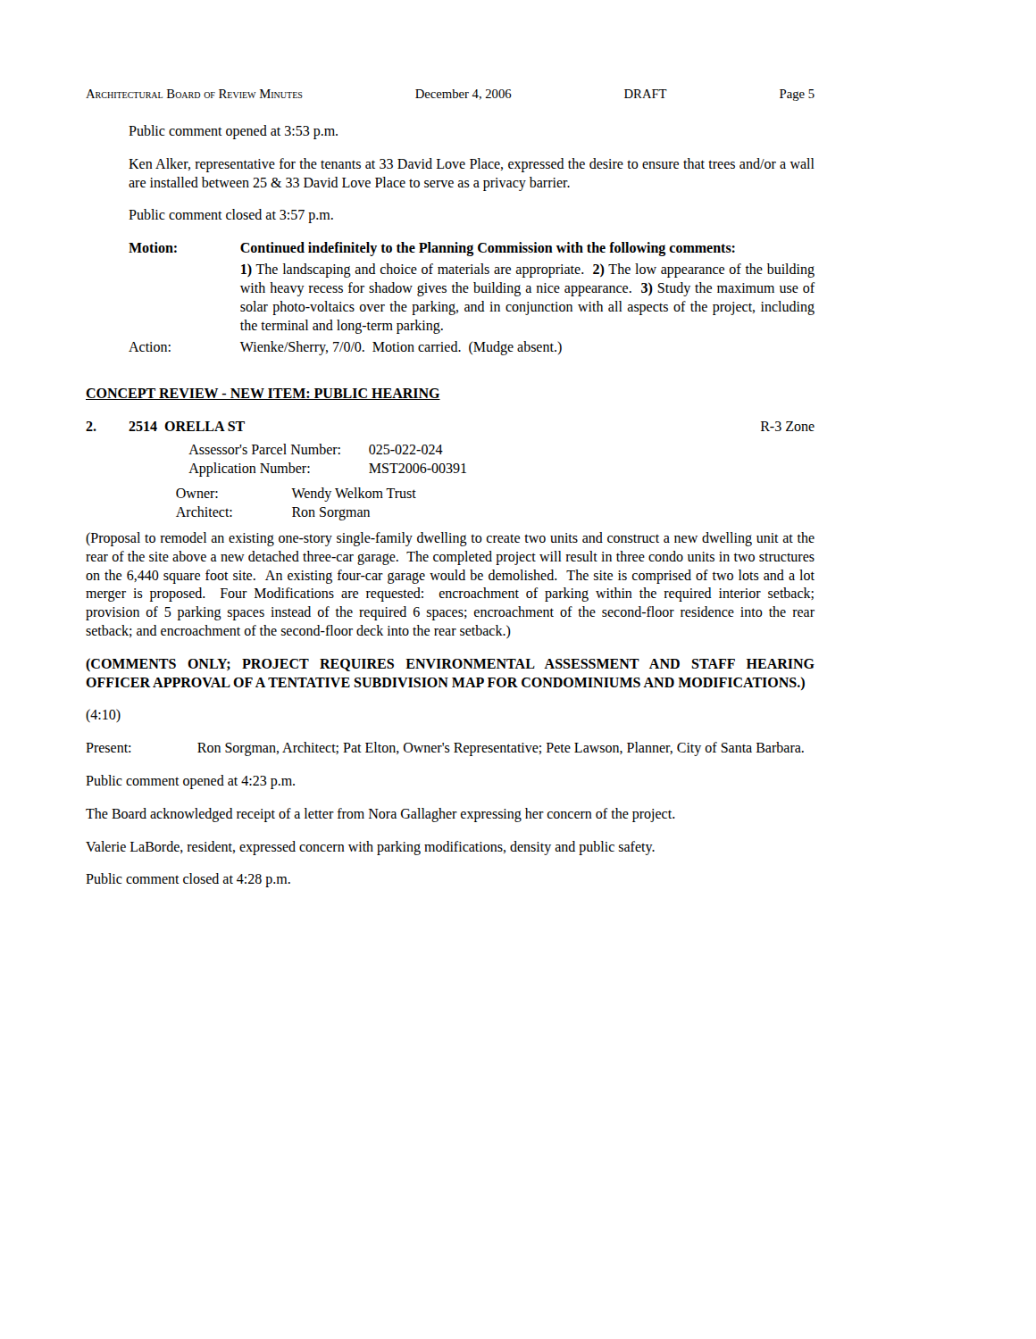Architectural Board of Review Minutes December 4, 2006 DRAFT Page 5
Public comment opened at 3:53 p.m.
Ken Alker, representative for the tenants at 33 David Love Place, expressed the desire to ensure that trees and/or a wall are installed between 25 & 33 David Love Place to serve as a privacy barrier.
Public comment closed at 3:57 p.m.
Motion:
Continued indefinitely to the Planning Commission with the following comments:
1) The landscaping and choice of materials are appropriate. 2) The low appearance of the building with heavy recess for shadow gives the building a nice appearance. 3) Study the maximum use of solar photo-voltaics over the parking, and in conjunction with all aspects of the project, including the terminal and long-term parking.
Action:
Wienke/Sherry, 7/0/0. Motion carried. (Mudge absent.)
CONCEPT REVIEW - NEW ITEM: PUBLIC HEARING
2.
2514 ORELLA ST
R-3 Zone
Assessor's Parcel Number:
025-022-024
Application Number:
MST2006-00391
Owner:
Wendy Welkom Trust
Architect:
Ron Sorgman
(Proposal to remodel an existing one-story single-family dwelling to create two units and construct a new dwelling unit at the rear of the site above a new detached three-car garage. The completed project will result in three condo units in two structures on the 6,440 square foot site. An existing four-car garage would be demolished. The site is comprised of two lots and a lot merger is proposed. Four Modifications are requested: encroachment of parking within the required interior setback; provision of 5 parking spaces instead of the required 6 spaces; encroachment of the second-floor residence into the rear setback; and encroachment of the second-floor deck into the rear setback.)
(COMMENTS ONLY; PROJECT REQUIRES ENVIRONMENTAL ASSESSMENT AND STAFF HEARING OFFICER APPROVAL OF A TENTATIVE SUBDIVISION MAP FOR CONDOMINIUMS AND MODIFICATIONS.)
(4:10)
Present:
Ron Sorgman, Architect; Pat Elton, Owner's Representative; Pete Lawson, Planner, City of Santa Barbara.
Public comment opened at 4:23 p.m.
The Board acknowledged receipt of a letter from Nora Gallagher expressing her concern of the project.
Valerie LaBorde, resident, expressed concern with parking modifications, density and public safety.
Public comment closed at 4:28 p.m.